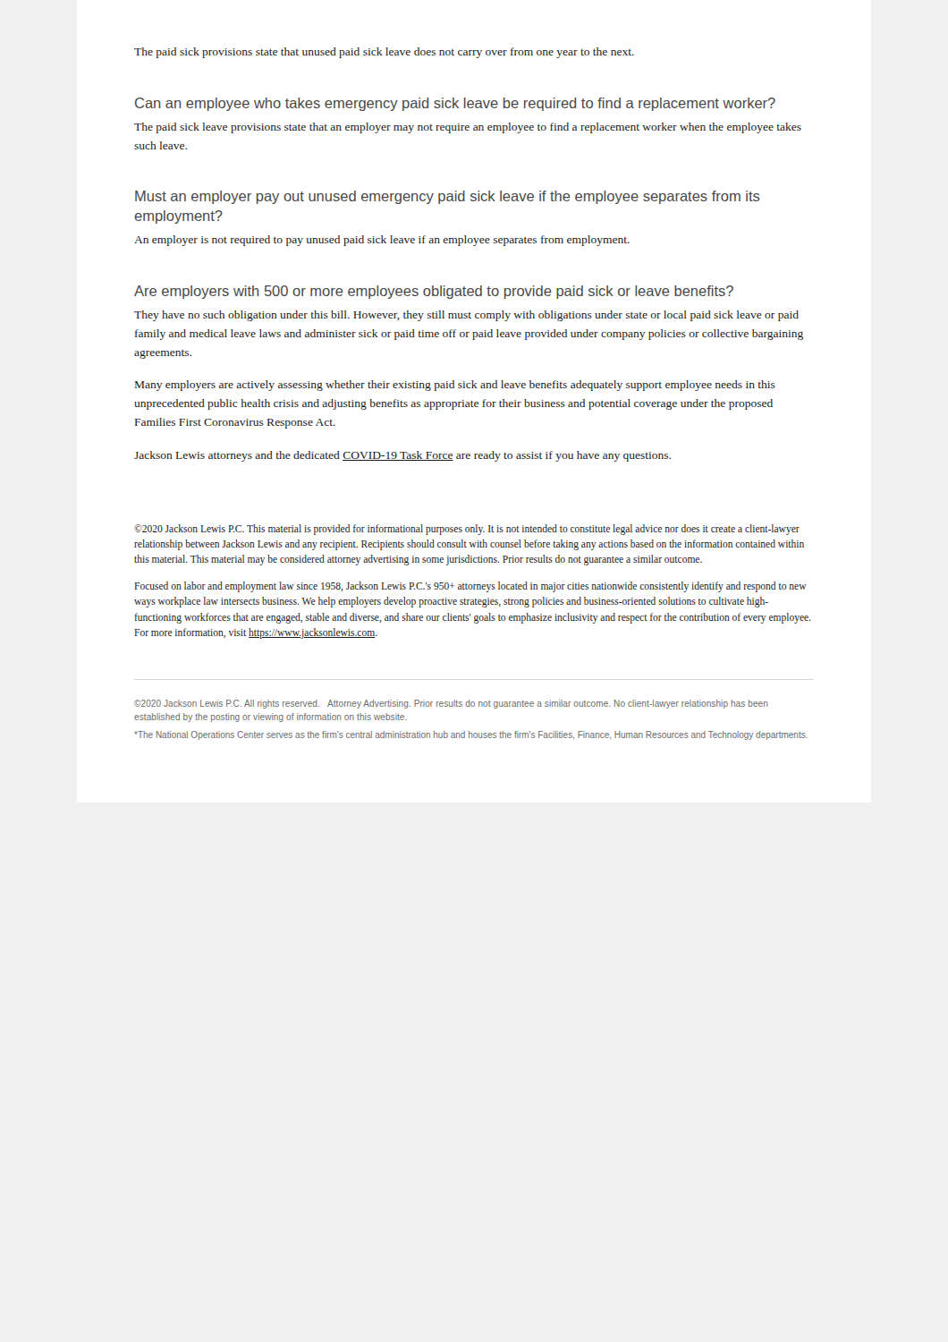The paid sick provisions state that unused paid sick leave does not carry over from one year to the next.
Can an employee who takes emergency paid sick leave be required to find a replacement worker?
The paid sick leave provisions state that an employer may not require an employee to find a replacement worker when the employee takes such leave.
Must an employer pay out unused emergency paid sick leave if the employee separates from its employment?
An employer is not required to pay unused paid sick leave if an employee separates from employment.
Are employers with 500 or more employees obligated to provide paid sick or leave benefits?
They have no such obligation under this bill. However, they still must comply with obligations under state or local paid sick leave or paid family and medical leave laws and administer sick or paid time off or paid leave provided under company policies or collective bargaining agreements.
Many employers are actively assessing whether their existing paid sick and leave benefits adequately support employee needs in this unprecedented public health crisis and adjusting benefits as appropriate for their business and potential coverage under the proposed Families First Coronavirus Response Act.
Jackson Lewis attorneys and the dedicated COVID-19 Task Force are ready to assist if you have any questions.
©2020 Jackson Lewis P.C. This material is provided for informational purposes only. It is not intended to constitute legal advice nor does it create a client-lawyer relationship between Jackson Lewis and any recipient. Recipients should consult with counsel before taking any actions based on the information contained within this material. This material may be considered attorney advertising in some jurisdictions. Prior results do not guarantee a similar outcome.
Focused on labor and employment law since 1958, Jackson Lewis P.C.'s 950+ attorneys located in major cities nationwide consistently identify and respond to new ways workplace law intersects business. We help employers develop proactive strategies, strong policies and business-oriented solutions to cultivate high-functioning workforces that are engaged, stable and diverse, and share our clients' goals to emphasize inclusivity and respect for the contribution of every employee. For more information, visit https://www.jacksonlewis.com.
©2020 Jackson Lewis P.C. All rights reserved. Attorney Advertising. Prior results do not guarantee a similar outcome. No client-lawyer relationship has been established by the posting or viewing of information on this website.
*The National Operations Center serves as the firm's central administration hub and houses the firm's Facilities, Finance, Human Resources and Technology departments.